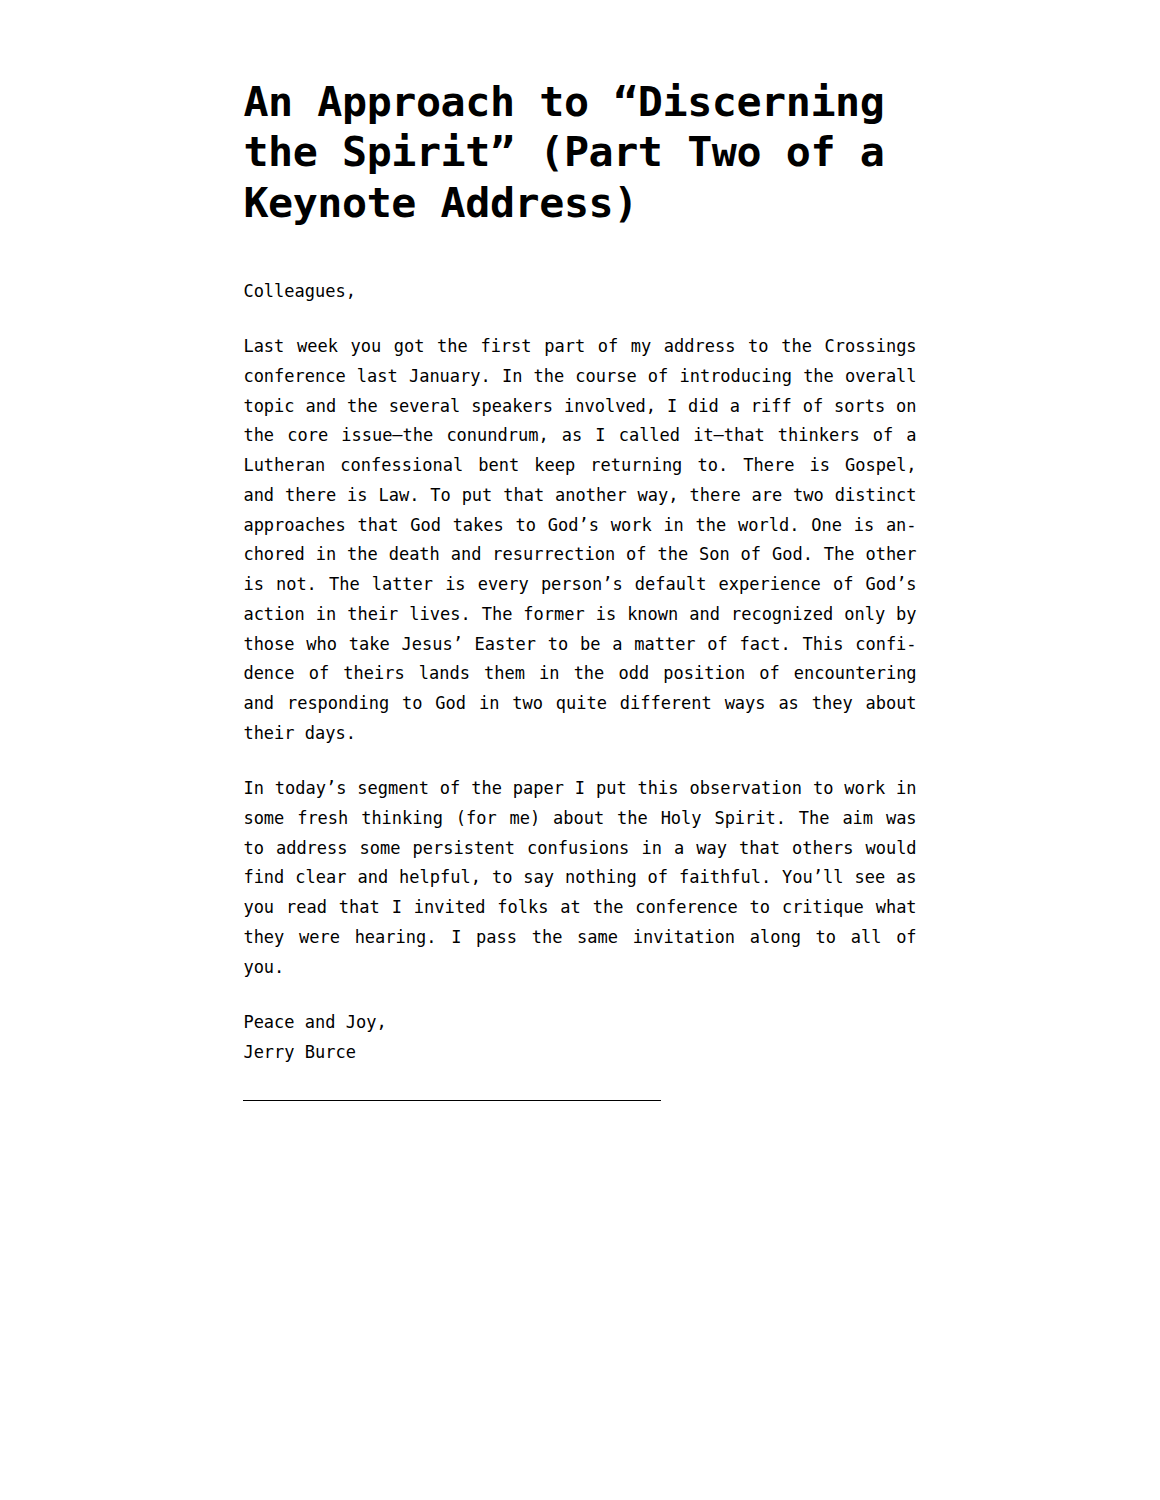An Approach to “Discerning the Spirit” (Part Two of a Keynote Address)
Colleagues,
Last week you got the first part of my address to the Crossings conference last January. In the course of introducing the overall topic and the several speakers involved, I did a riff of sorts on the core issue—the conundrum, as I called it—that thinkers of a Lutheran confessional bent keep returning to. There is Gospel, and there is Law. To put that another way, there are two distinct approaches that God takes to God’s work in the world. One is anchored in the death and resurrection of the Son of God. The other is not. The latter is every person’s default experience of God’s action in their lives. The former is known and recognized only by those who take Jesus’ Easter to be a matter of fact. This confidence of theirs lands them in the odd position of encountering and responding to God in two quite different ways as they about their days.
In today’s segment of the paper I put this observation to work in some fresh thinking (for me) about the Holy Spirit. The aim was to address some persistent confusions in a way that others would find clear and helpful, to say nothing of faithful. You’ll see as you read that I invited folks at the conference to critique what they were hearing. I pass the same invitation along to all of you.
Peace and Joy, Jerry Burce